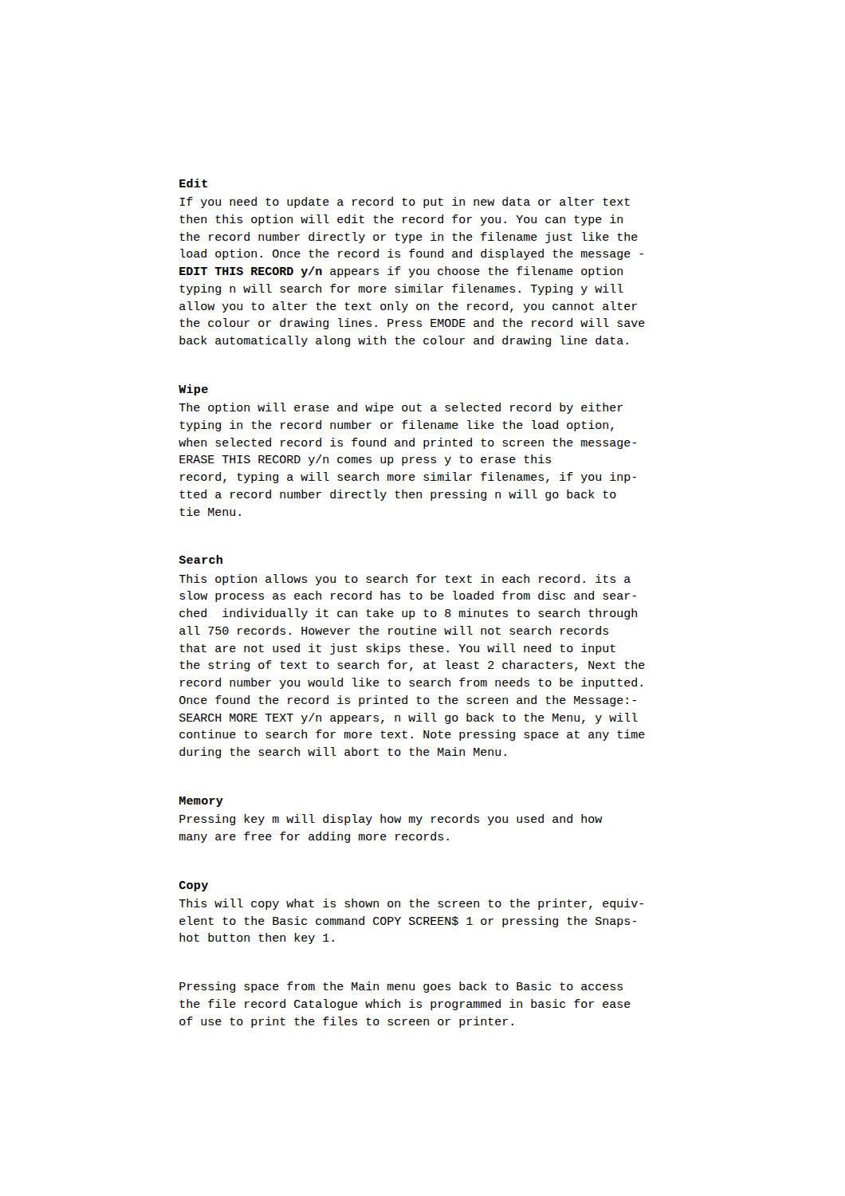Edit
If you need to update a record to put in new data or alter text then this option will edit the record for you. You can type in the record number directly or type in the filename just like the load option. Once the record is found and displayed the message - EDIT THIS RECORD y/n appears if you choose the filename option typing n will search for more similar filenames. Typing y will allow you to alter the text only on the record, you cannot alter the colour or drawing lines. Press EMODE and the record will save back automatically along with the colour and drawing line data.
Wipe
The option will erase and wipe out a selected record by either typing in the record number or filename like the load option, when selected record is found and printed to screen the message- ERASE THIS RECORD y/n comes up press y to erase this record, typing a will search more similar filenames, if you inp- tted a record number directly then pressing n will go back to tie Menu.
Search
This option allows you to search for text in each record. its a slow process as each record has to be loaded from disc and sear- ched individually it can take up to 8 minutes to search through all 750 records. However the routine will not search records that are not used it just skips these. You will need to input the string of text to search for, at least 2 characters, Next the record number you would like to search from needs to be inputted. Once found the record is printed to the screen and the Message:- SEARCH MORE TEXT y/n appears, n will go back to the Menu, y will continue to search for more text. Note pressing space at any time during the search will abort to the Main Menu.
Memory
Pressing key m will display how my records you used and how many are free for adding more records.
Copy
This will copy what is shown on the screen to the printer, equiv- elent to the Basic command COPY SCREEN$ 1 or pressing the Snaps- hot button then key 1.
Pressing space from the Main menu goes back to Basic to access the file record Catalogue which is programmed in basic for ease of use to print the files to screen or printer.